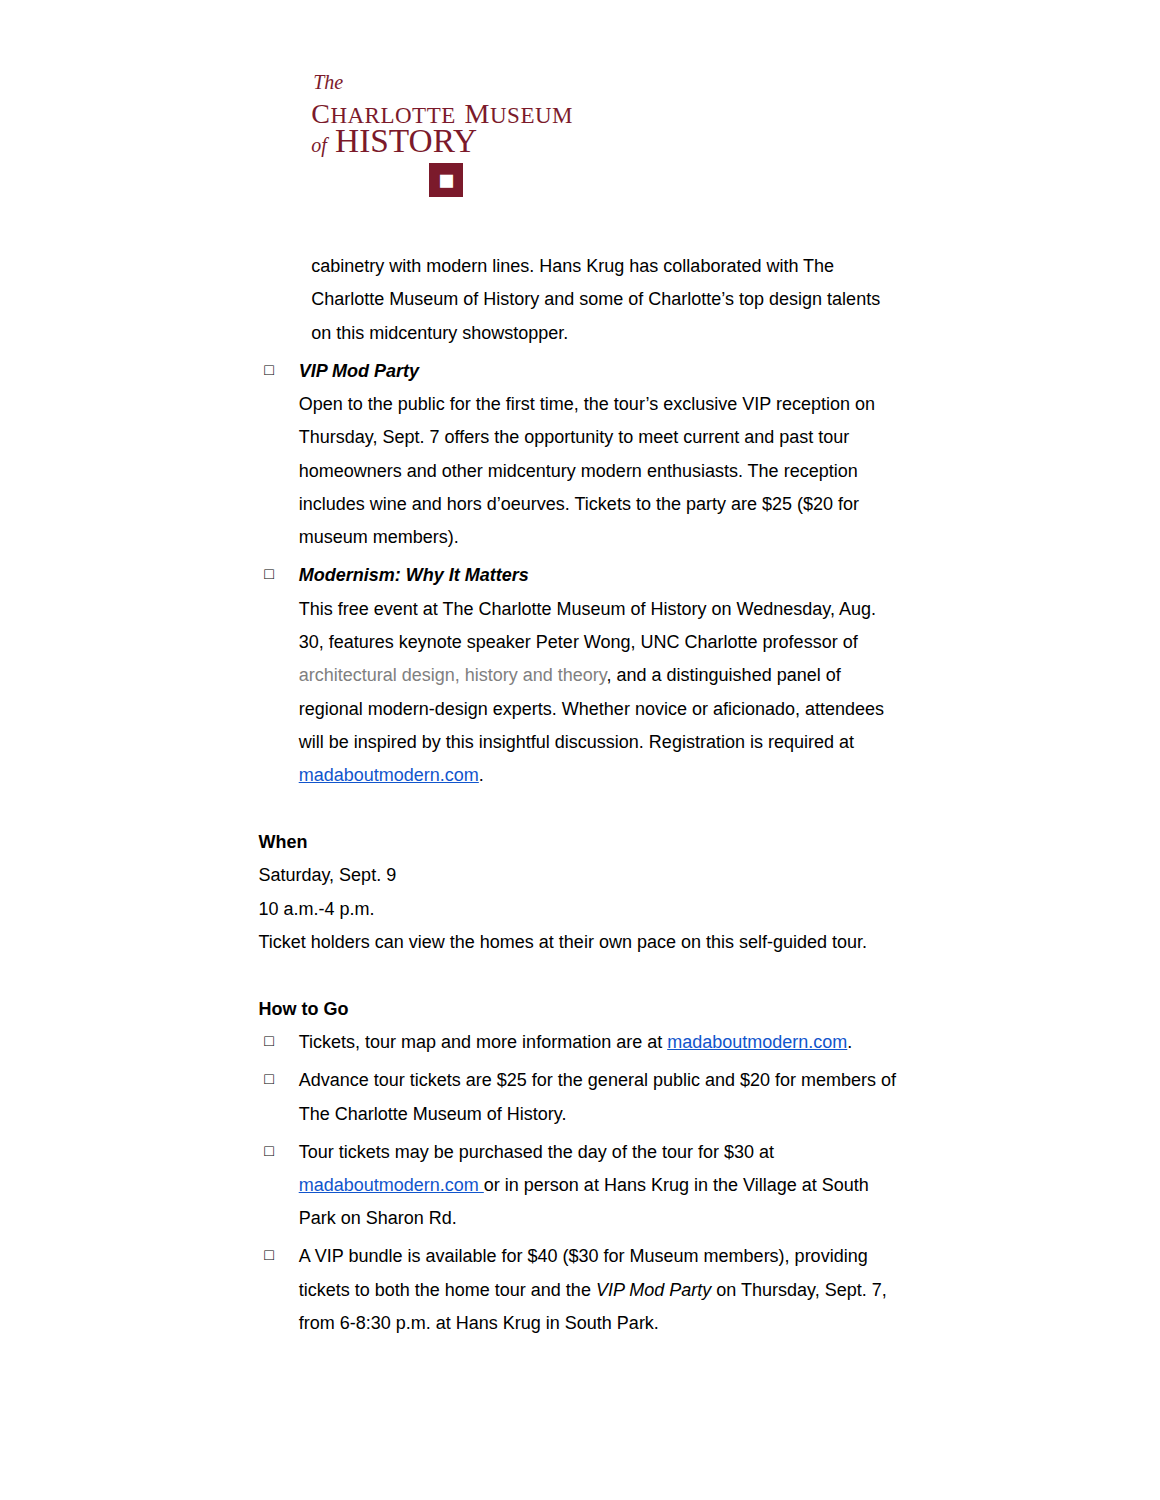The CHARLOTTE MUSEUM of HISTORY ■
cabinetry with modern lines. Hans Krug has collaborated with The Charlotte Museum of History and some of Charlotte’s top design talents on this midcentury showstopper.
VIP Mod Party
Open to the public for the first time, the tour’s exclusive VIP reception on Thursday, Sept. 7 offers the opportunity to meet current and past tour homeowners and other midcentury modern enthusiasts. The reception includes wine and hors d’oeurves. Tickets to the party are $25 ($20 for museum members).
Modernism: Why It Matters
This free event at The Charlotte Museum of History on Wednesday, Aug. 30, features keynote speaker Peter Wong, UNC Charlotte professor of architectural design, history and theory, and a distinguished panel of regional modern-design experts. Whether novice or aficionado, attendees will be inspired by this insightful discussion. Registration is required at madaboutmodern.com.
When
Saturday, Sept. 9
10 a.m.-4 p.m.
Ticket holders can view the homes at their own pace on this self-guided tour.
How to Go
Tickets, tour map and more information are at madaboutmodern.com.
Advance tour tickets are $25 for the general public and $20 for members of The Charlotte Museum of History.
Tour tickets may be purchased the day of the tour for $30 at madaboutmodern.com or in person at Hans Krug in the Village at South Park on Sharon Rd.
A VIP bundle is available for $40 ($30 for Museum members), providing tickets to both the home tour and the VIP Mod Party on Thursday, Sept. 7, from 6-8:30 p.m. at Hans Krug in South Park.